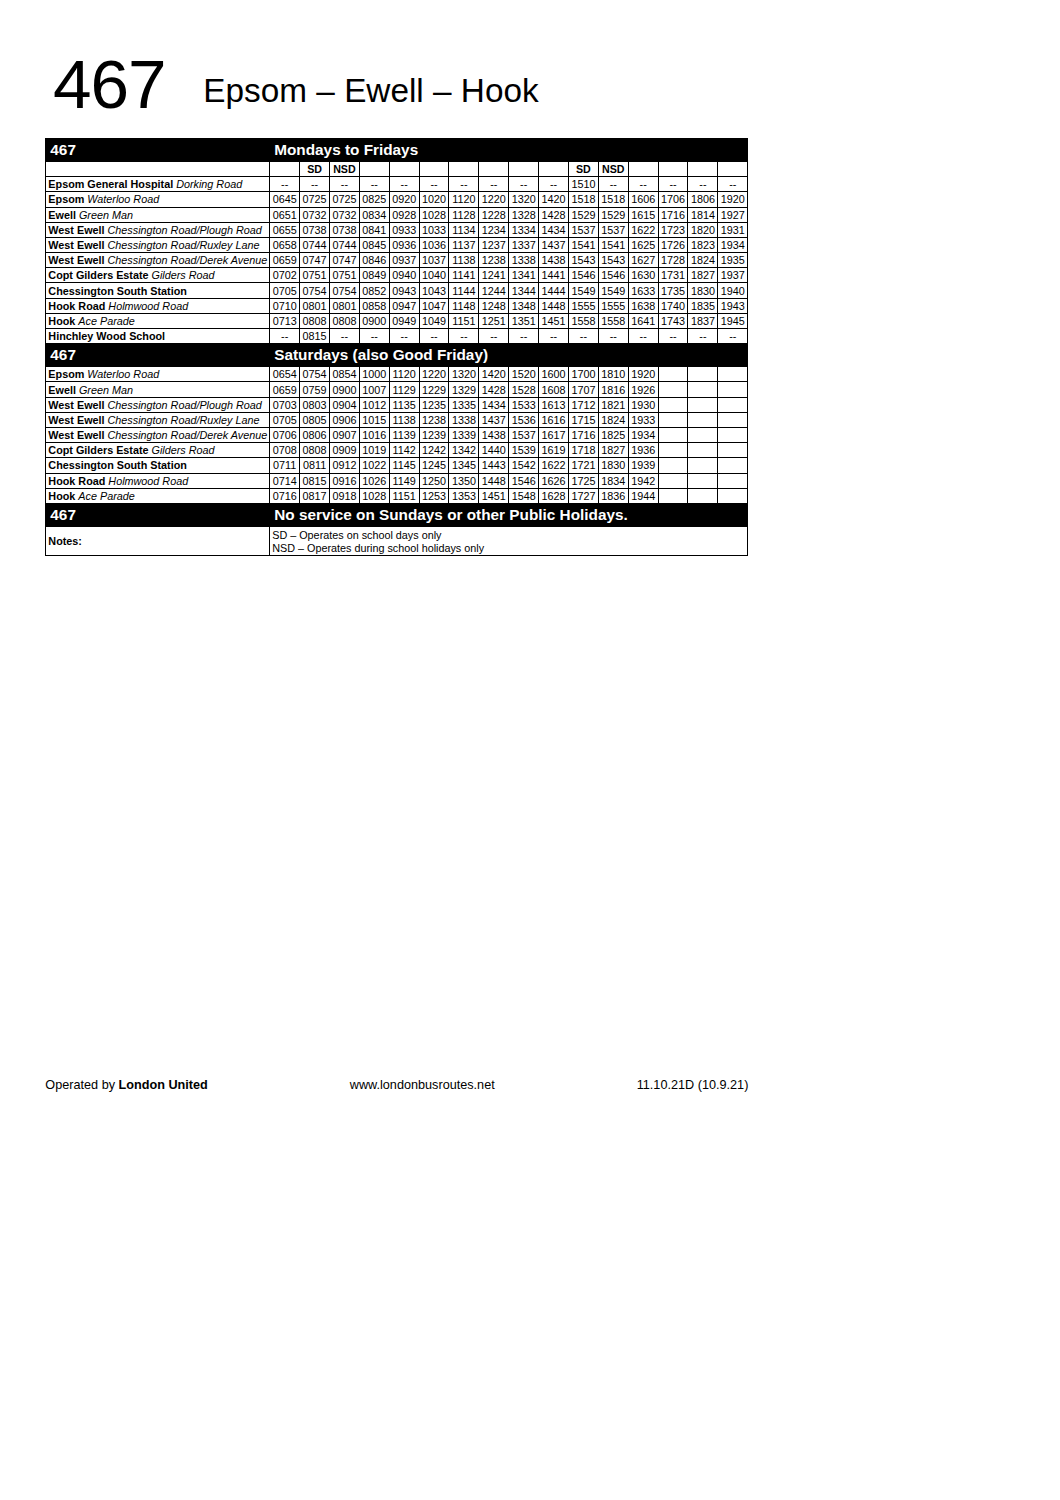467
Epsom – Ewell – Hook
| 467 | Mondays to Fridays |
| | | SD | NSD | | | | | | | | SD | NSD | | | | |
| Epsom General Hospital Dorking Road | -- | -- | -- | -- | -- | -- | -- | -- | -- | -- | 1510 | -- | -- | -- | -- | -- |
| Epsom Waterloo Road | 0645 | 0725 | 0725 | 0825 | 0920 | 1020 | 1120 | 1220 | 1320 | 1420 | 1518 | 1518 | 1606 | 1706 | 1806 | 1920 |
| Ewell Green Man | 0651 | 0732 | 0732 | 0834 | 0928 | 1028 | 1128 | 1228 | 1328 | 1428 | 1529 | 1529 | 1615 | 1716 | 1814 | 1927 |
| West Ewell Chessington Road/Plough Road | 0655 | 0738 | 0738 | 0841 | 0933 | 1033 | 1134 | 1234 | 1334 | 1434 | 1537 | 1537 | 1622 | 1723 | 1820 | 1931 |
| West Ewell Chessington Road/Ruxley Lane | 0658 | 0744 | 0744 | 0845 | 0936 | 1036 | 1137 | 1237 | 1337 | 1437 | 1541 | 1541 | 1625 | 1726 | 1823 | 1934 |
| West Ewell Chessington Road/Derek Avenue | 0659 | 0747 | 0747 | 0846 | 0937 | 1037 | 1138 | 1238 | 1338 | 1438 | 1543 | 1543 | 1627 | 1728 | 1824 | 1935 |
| Copt Gilders Estate Gilders Road | 0702 | 0751 | 0751 | 0849 | 0940 | 1040 | 1141 | 1241 | 1341 | 1441 | 1546 | 1546 | 1630 | 1731 | 1827 | 1937 |
| Chessington South Station | 0705 | 0754 | 0754 | 0852 | 0943 | 1043 | 1144 | 1244 | 1344 | 1444 | 1549 | 1549 | 1633 | 1735 | 1830 | 1940 |
| Hook Road Holmwood Road | 0710 | 0801 | 0801 | 0858 | 0947 | 1047 | 1148 | 1248 | 1348 | 1448 | 1555 | 1555 | 1638 | 1740 | 1835 | 1943 |
| Hook Ace Parade | 0713 | 0808 | 0808 | 0900 | 0949 | 1049 | 1151 | 1251 | 1351 | 1451 | 1558 | 1558 | 1641 | 1743 | 1837 | 1945 |
| Hinchley Wood School | -- | 0815 | -- | -- | -- | -- | -- | -- | -- | -- | -- | -- | -- | -- | -- | -- |
| 467 | Saturdays (also Good Friday) |
| Epsom Waterloo Road | 0654 | 0754 | 0854 | 1000 | 1120 | 1220 | 1320 | 1420 | 1520 | 1600 | 1700 | 1810 | 1920 | | | |
| Ewell Green Man | 0659 | 0759 | 0900 | 1007 | 1129 | 1229 | 1329 | 1428 | 1528 | 1608 | 1707 | 1816 | 1926 | | | |
| West Ewell Chessington Road/Plough Road | 0703 | 0803 | 0904 | 1012 | 1135 | 1235 | 1335 | 1434 | 1533 | 1613 | 1712 | 1821 | 1930 | | | |
| West Ewell Chessington Road/Ruxley Lane | 0705 | 0805 | 0906 | 1015 | 1138 | 1238 | 1338 | 1437 | 1536 | 1616 | 1715 | 1824 | 1933 | | | |
| West Ewell Chessington Road/Derek Avenue | 0706 | 0806 | 0907 | 1016 | 1139 | 1239 | 1339 | 1438 | 1537 | 1617 | 1716 | 1825 | 1934 | | | |
| Copt Gilders Estate Gilders Road | 0708 | 0808 | 0909 | 1019 | 1142 | 1242 | 1342 | 1440 | 1539 | 1619 | 1718 | 1827 | 1936 | | | |
| Chessington South Station | 0711 | 0811 | 0912 | 1022 | 1145 | 1245 | 1345 | 1443 | 1542 | 1622 | 1721 | 1830 | 1939 | | | |
| Hook Road Holmwood Road | 0714 | 0815 | 0916 | 1026 | 1149 | 1250 | 1350 | 1448 | 1546 | 1626 | 1725 | 1834 | 1942 | | | |
| Hook Ace Parade | 0716 | 0817 | 0918 | 1028 | 1151 | 1253 | 1353 | 1451 | 1548 | 1628 | 1727 | 1836 | 1944 | | | |
| 467 | No service on Sundays or other Public Holidays. |
| Notes: | SD – Operates on school days only NSD – Operates during school holidays only |
Operated by London United
www.londonbusroutes.net
11.10.21D (10.9.21)